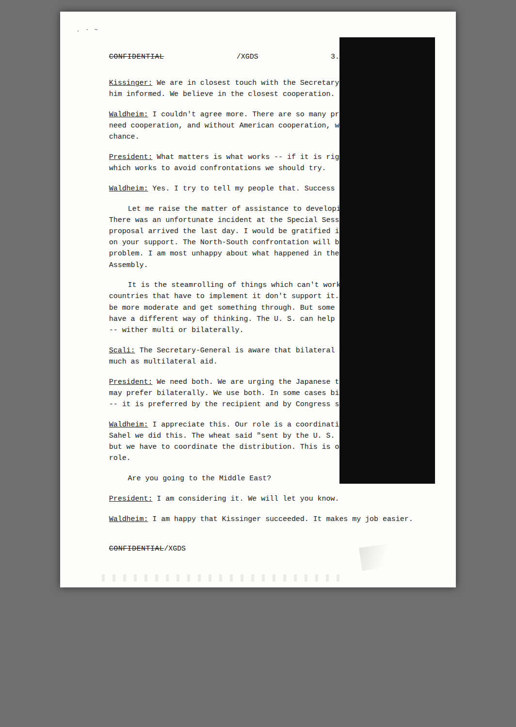. · ~
CONFIDENTIAL/XGDS 3.
Kissinger: We are in closest touch with the Secretary-General. We kept him informed. We believe in the closest cooperation.
Waldheim: I couldn't agree more. There are so many problems that we need cooperation, and without American cooperation, we won't have a chance.
President: What matters is what works -- if it is right. Anything which works to avoid confrontations we should try.
Waldheim: Yes. I try to tell my people that. Success is what counts.
Let me raise the matter of assistance to developing countries. There was an unfortunate incident at the Special Session. Your proposal arrived the last day. I would be gratified if we could count on your support. The North-South confrontation will be the big future problem. I am most unhappy about what happened in the General Assembly.
It is the steamrolling of things which can't work because the countries that have to implement it don't support it. It is better to be more moderate and get something through. But some of these people have a different way of thinking. The U. S. can help if it cooperates -- wither multi or bilaterally.
Scali: The Secretary-General is aware that bilateral aid counts as much as multilateral aid.
President: We need both. We are urging the Japanese to do more. They may prefer bilaterally. We use both. In some cases bilateral is better -- it is preferred by the recipient and by Congress sometimes.
Waldheim: I appreciate this. Our role is a coordinating one. In the Sahel we did this. The wheat said "sent by the U. S. ," which is fine, but we have to coordinate the distribution. This is our important role.
Are you going to the Middle East?
President: I am considering it. We will let you know.
Waldheim: I am happy that Kissinger succeeded. It makes my job easier.
CONFIDENTIAL/XGDS